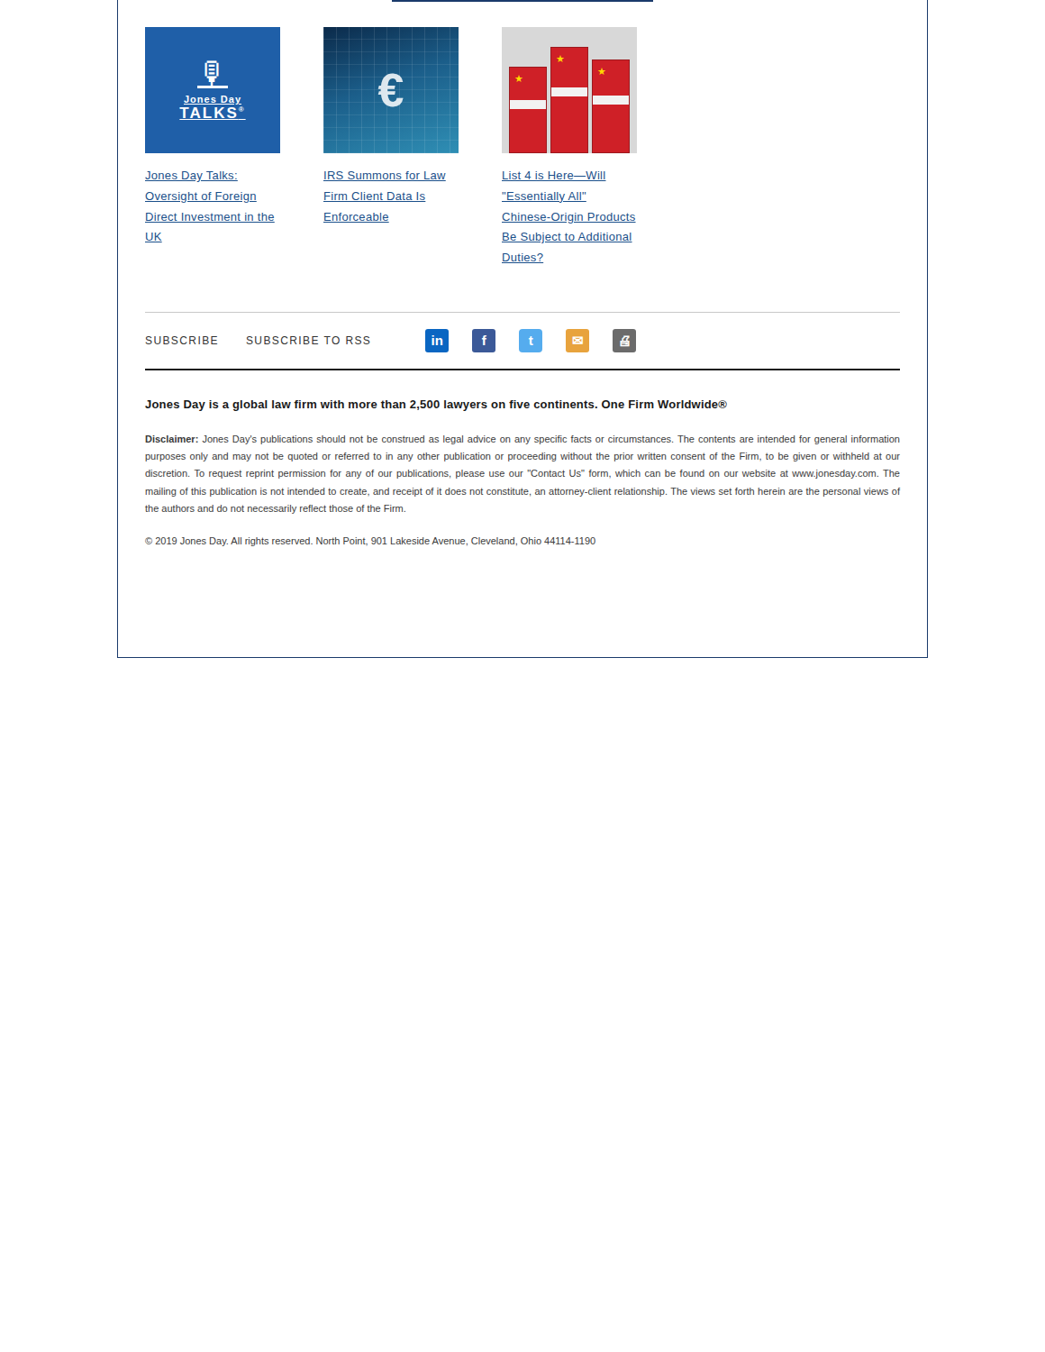🎙 Jones Day TALKS® Jones Day Talks: Oversight of Foreign Direct Investment in the UK
IRS Summons for Law Firm Client Data Is Enforceable
List 4 is Here—Will "Essentially All" Chinese-Origin Products Be Subject to Additional Duties?
SUBSCRIBE SUBSCRIBE TO RSS
in f t ✉ 🖨
Jones Day is a global law firm with more than 2,500 lawyers on five continents. One Firm Worldwide®
Disclaimer: Jones Day's publications should not be construed as legal advice on any specific facts or circumstances. The contents are intended for general information purposes only and may not be quoted or referred to in any other publication or proceeding without the prior written consent of the Firm, to be given or withheld at our discretion. To request reprint permission for any of our publications, please use our "Contact Us" form, which can be found on our website at www.jonesday.com. The mailing of this publication is not intended to create, and receipt of it does not constitute, an attorney-client relationship. The views set forth herein are the personal views of the authors and do not necessarily reflect those of the Firm.
© 2019 Jones Day. All rights reserved. North Point, 901 Lakeside Avenue, Cleveland, Ohio 44114-1190